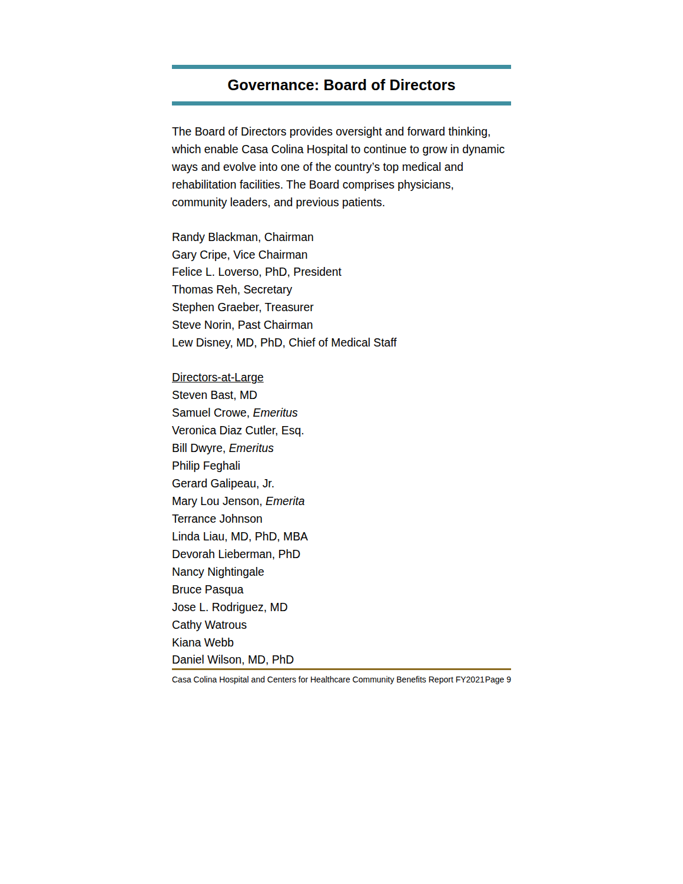Governance: Board of Directors
The Board of Directors provides oversight and forward thinking, which enable Casa Colina Hospital to continue to grow in dynamic ways and evolve into one of the country’s top medical and rehabilitation facilities. The Board comprises physicians, community leaders, and previous patients.
Randy Blackman, Chairman
Gary Cripe, Vice Chairman
Felice L. Loverso, PhD, President
Thomas Reh, Secretary
Stephen Graeber, Treasurer
Steve Norin, Past Chairman
Lew Disney, MD, PhD, Chief of Medical Staff
Directors-at-Large
Steven Bast, MD
Samuel Crowe, Emeritus
Veronica Diaz Cutler, Esq.
Bill Dwyre, Emeritus
Philip Feghali
Gerard Galipeau, Jr.
Mary Lou Jenson, Emerita
Terrance Johnson
Linda Liau, MD, PhD, MBA
Devorah Lieberman, PhD
Nancy Nightingale
Bruce Pasqua
Jose L. Rodriguez, MD
Cathy Watrous
Kiana Webb
Daniel Wilson, MD, PhD
Casa Colina Hospital and Centers for Healthcare Community Benefits Report FY2021 Page 9